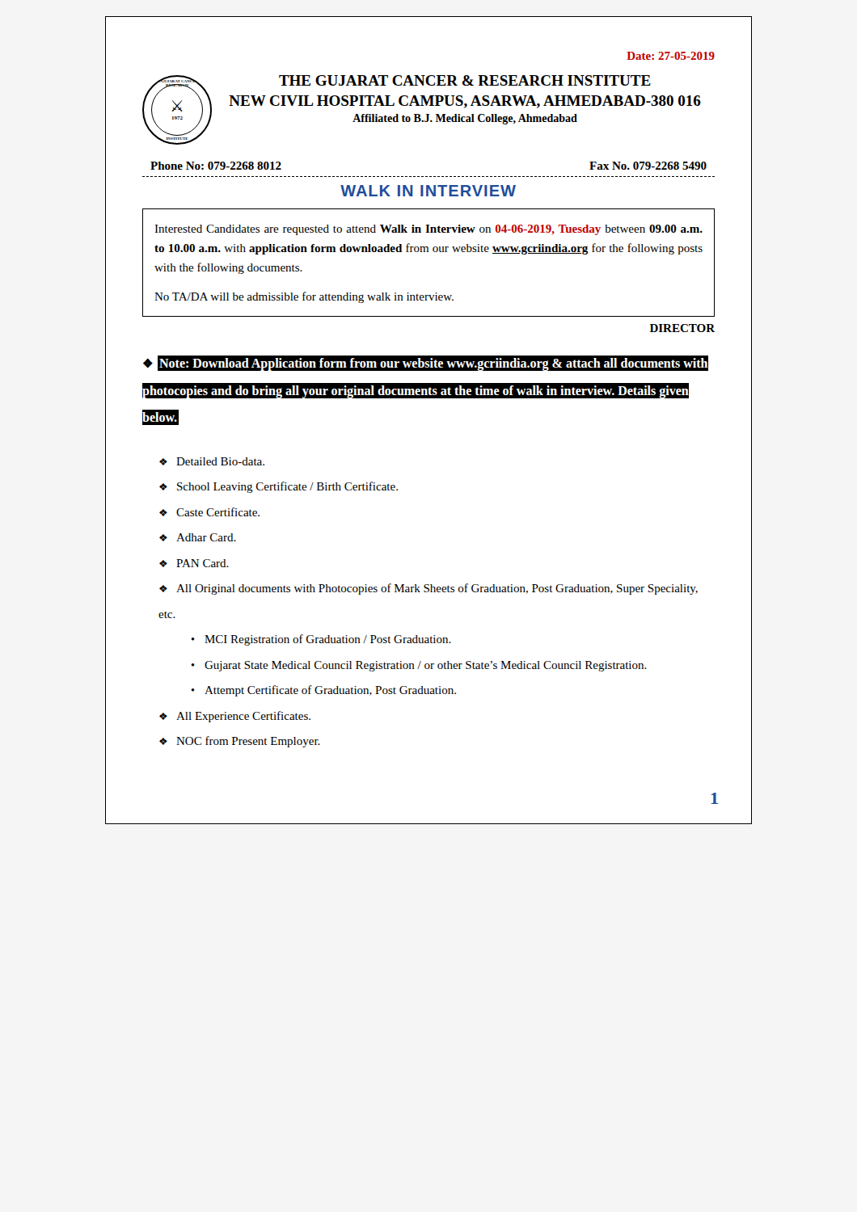Date: 27-05-2019
THE GUJARAT CANCER & RESEARCH
⚔
1972
INSTITUTE
THE GUJARAT CANCER & RESEARCH INSTITUTE
NEW CIVIL HOSPITAL CAMPUS, ASARWA, AHMEDABAD-380 016
Affiliated to B.J. Medical College, Ahmedabad
Phone No: 079-2268 8012 Fax No. 079-2268 5490
WALK IN INTERVIEW
Interested Candidates are requested to attend Walk in Interview on 04-06-2019, Tuesday between 09.00 a.m. to 10.00 a.m. with application form downloaded from our website www.gcriindia.org for the following posts with the following documents.
No TA/DA will be admissible for attending walk in interview.
DIRECTOR
❖Note: Download Application form from our website www.gcriindia.org & attach all documents with photocopies and do bring all your original documents at the time of walk in interview. Details given below.
Detailed Bio-data.
School Leaving Certificate / Birth Certificate.
Caste Certificate.
Adhar Card.
PAN Card.
All Original documents with Photocopies of Mark Sheets of Graduation, Post Graduation, Super Speciality, etc.
MCI Registration of Graduation / Post Graduation.
Gujarat State Medical Council Registration / or other State’s Medical Council Registration.
Attempt Certificate of Graduation, Post Graduation.
All Experience Certificates.
NOC from Present Employer.
1